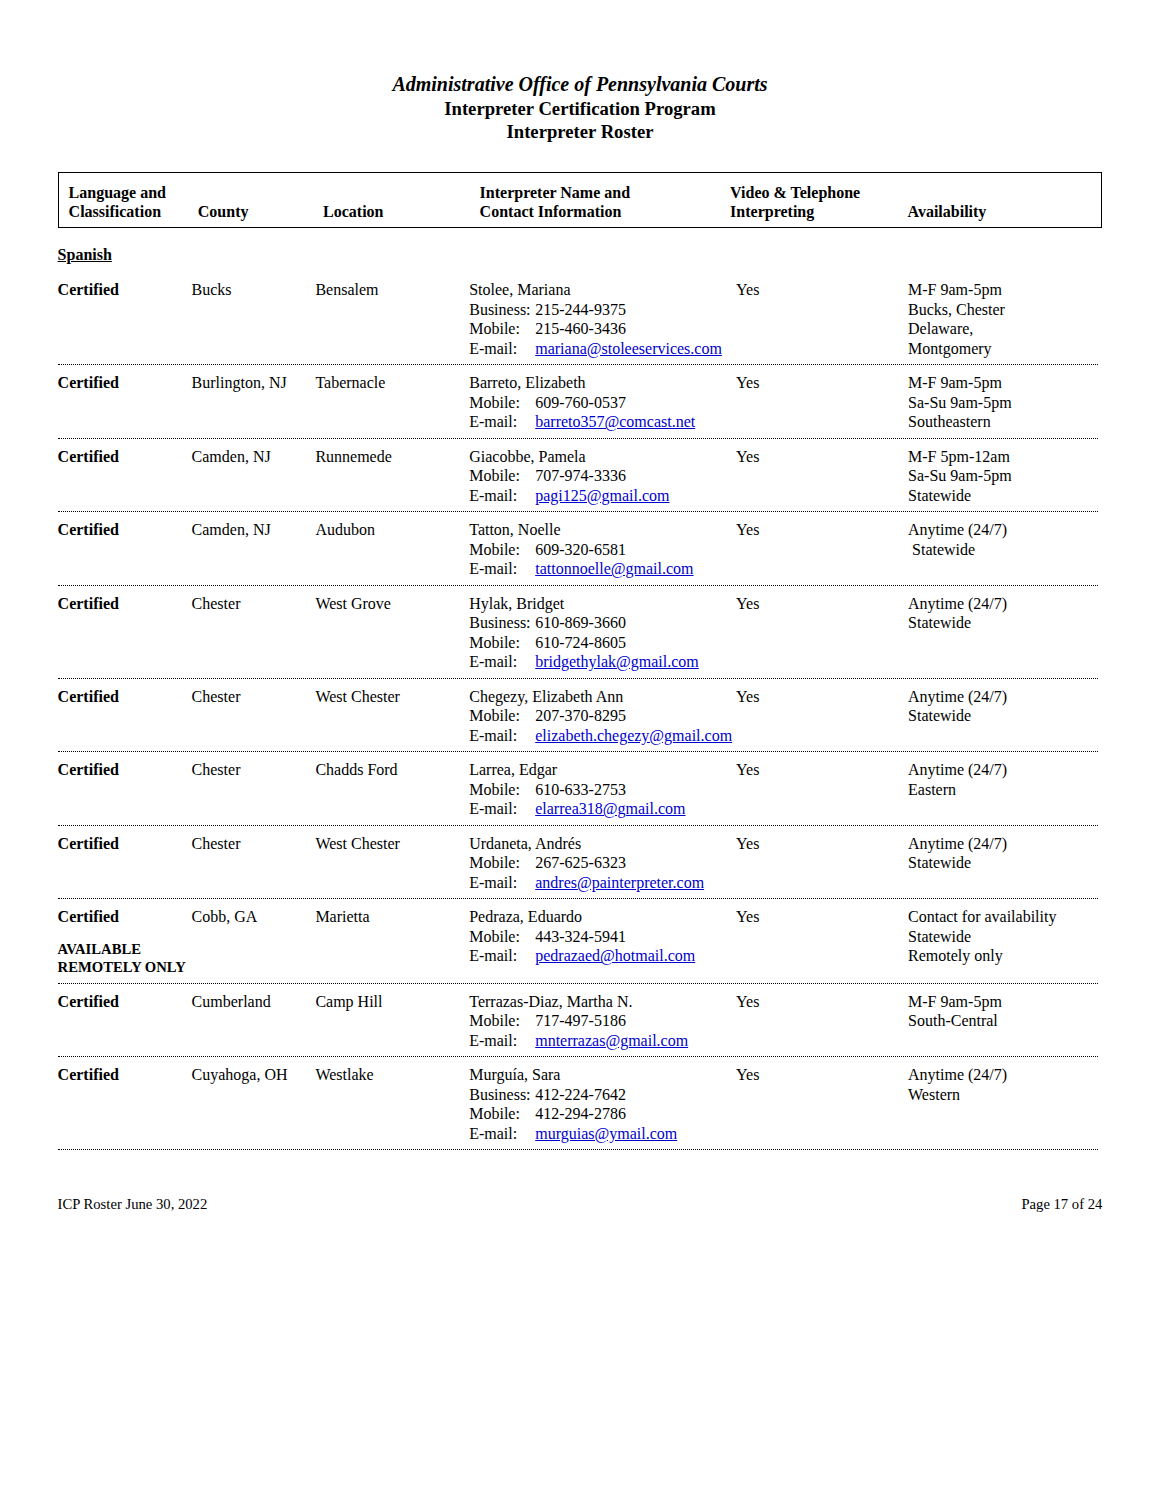Administrative Office of Pennsylvania Courts
Interpreter Certification Program
Interpreter Roster
| Language and Classification | County | Location | Interpreter Name and Contact Information | Video & Telephone Interpreting | Availability |
Spanish
| Certified | Bucks | Bensalem | Stolee, Mariana Business: 215-244-9375 Mobile: 215-460-3436 E-mail: mariana@stoleeservices.com | Yes | M-F 9am-5pm Bucks, Chester Delaware, Montgomery |
| Certified | Burlington, NJ | Tabernacle | Barreto, Elizabeth Mobile: 609-760-0537 E-mail: barreto357@comcast.net | Yes | M-F 9am-5pm Sa-Su 9am-5pm Southeastern |
| Certified | Camden, NJ | Runnemede | Giacobbe, Pamela Mobile: 707-974-3336 E-mail: pagi125@gmail.com | Yes | M-F 5pm-12am Sa-Su 9am-5pm Statewide |
| Certified | Camden, NJ | Audubon | Tatton, Noelle Mobile: 609-320-6581 E-mail: tattonnoelle@gmail.com | Yes | Anytime (24/7) Statewide |
| Certified | Chester | West Grove | Hylak, Bridget Business: 610-869-3660 Mobile: 610-724-8605 E-mail: bridgethylak@gmail.com | Yes | Anytime (24/7) Statewide |
| Certified | Chester | West Chester | Chegezy, Elizabeth Ann Mobile: 207-370-8295 E-mail: elizabeth.chegezy@gmail.com | Yes | Anytime (24/7) Statewide |
| Certified | Chester | Chadds Ford | Larrea, Edgar Mobile: 610-633-2753 E-mail: elarrea318@gmail.com | Yes | Anytime (24/7) Eastern |
| Certified | Chester | West Chester | Urdaneta, Andrés Mobile: 267-625-6323 E-mail: andres@painterpreter.com | Yes | Anytime (24/7) Statewide |
| Certified AVAILABLE REMOTELY ONLY | Cobb, GA | Marietta | Pedraza, Eduardo Mobile: 443-324-5941 E-mail: pedrazaed@hotmail.com | Yes | Contact for availability Statewide Remotely only |
| Certified | Cumberland | Camp Hill | Terrazas-Diaz, Martha N. Mobile: 717-497-5186 E-mail: mnterrazas@gmail.com | Yes | M-F 9am-5pm South-Central |
| Certified | Cuyahoga, OH | Westlake | Murguía, Sara Business: 412-224-7642 Mobile: 412-294-2786 E-mail: murguias@ymail.com | Yes | Anytime (24/7) Western |
ICP Roster June 30, 2022 Page 17 of 24